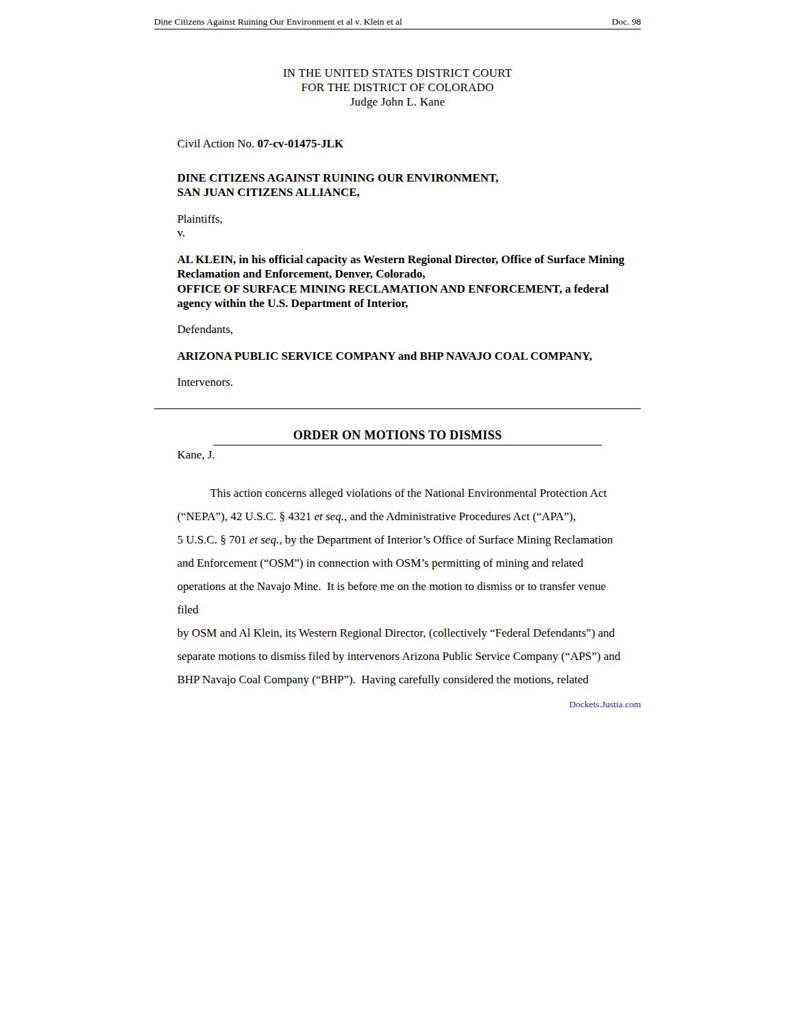Dine Citizens Against Ruining Our Environment et al v. Klein et al Doc. 98
IN THE UNITED STATES DISTRICT COURT
FOR THE DISTRICT OF COLORADO
Judge John L. Kane
Civil Action No. 07-cv-01475-JLK
DINE CITIZENS AGAINST RUINING OUR ENVIRONMENT,
SAN JUAN CITIZENS ALLIANCE,
Plaintiffs,
v.
AL KLEIN, in his official capacity as Western Regional Director, Office of Surface Mining
Reclamation and Enforcement, Denver, Colorado,
OFFICE OF SURFACE MINING RECLAMATION AND ENFORCEMENT, a federal
agency within the U.S. Department of Interior,
Defendants,
ARIZONA PUBLIC SERVICE COMPANY and BHP NAVAJO COAL COMPANY,
Intervenors.
ORDER ON MOTIONS TO DISMISS
Kane, J.
This action concerns alleged violations of the National Environmental Protection Act
(“NEPA”), 42 U.S.C. § 4321 et seq., and the Administrative Procedures Act (“APA”),
5 U.S.C. § 701 et seq., by the Department of Interior’s Office of Surface Mining Reclamation
and Enforcement (“OSM”) in connection with OSM’s permitting of mining and related
operations at the Navajo Mine. It is before me on the motion to dismiss or to transfer venue filed
by OSM and Al Klein, its Western Regional Director, (collectively “Federal Defendants”) and
separate motions to dismiss filed by intervenors Arizona Public Service Company (“APS”) and
BHP Navajo Coal Company (“BHP”). Having carefully considered the motions, related
Dockets. Justia.com